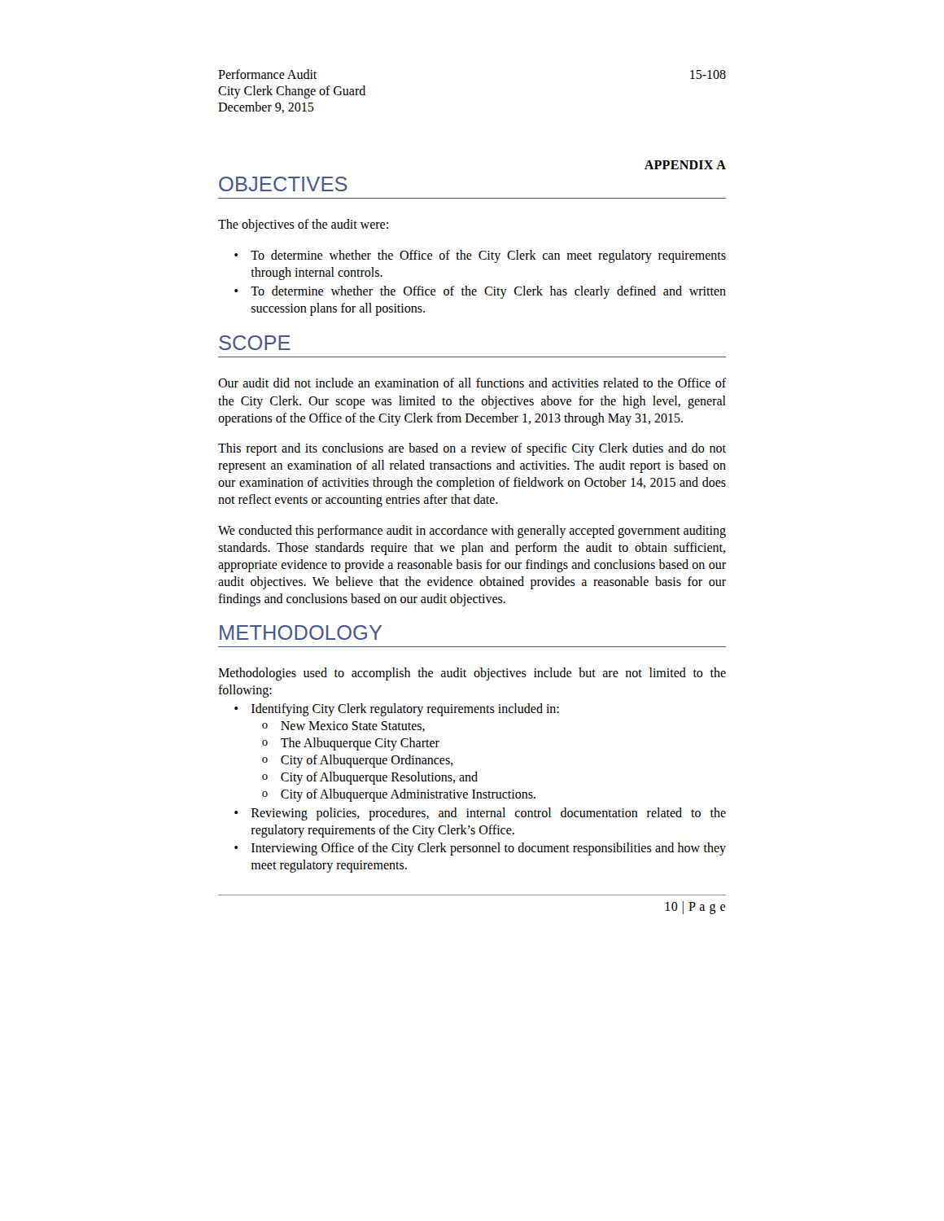Performance Audit
City Clerk Change of Guard
December 9, 2015
15-108
APPENDIX A
OBJECTIVES
The objectives of the audit were:
To determine whether the Office of the City Clerk can meet regulatory requirements through internal controls.
To determine whether the Office of the City Clerk has clearly defined and written succession plans for all positions.
SCOPE
Our audit did not include an examination of all functions and activities related to the Office of the City Clerk. Our scope was limited to the objectives above for the high level, general operations of the Office of the City Clerk from December 1, 2013 through May 31, 2015.
This report and its conclusions are based on a review of specific City Clerk duties and do not represent an examination of all related transactions and activities. The audit report is based on our examination of activities through the completion of fieldwork on October 14, 2015 and does not reflect events or accounting entries after that date.
We conducted this performance audit in accordance with generally accepted government auditing standards. Those standards require that we plan and perform the audit to obtain sufficient, appropriate evidence to provide a reasonable basis for our findings and conclusions based on our audit objectives. We believe that the evidence obtained provides a reasonable basis for our findings and conclusions based on our audit objectives.
METHODOLOGY
Methodologies used to accomplish the audit objectives include but are not limited to the following:
Identifying City Clerk regulatory requirements included in:
New Mexico State Statutes,
The Albuquerque City Charter
City of Albuquerque Ordinances,
City of Albuquerque Resolutions, and
City of Albuquerque Administrative Instructions.
Reviewing policies, procedures, and internal control documentation related to the regulatory requirements of the City Clerk’s Office.
Interviewing Office of the City Clerk personnel to document responsibilities and how they meet regulatory requirements.
10 | P a g e